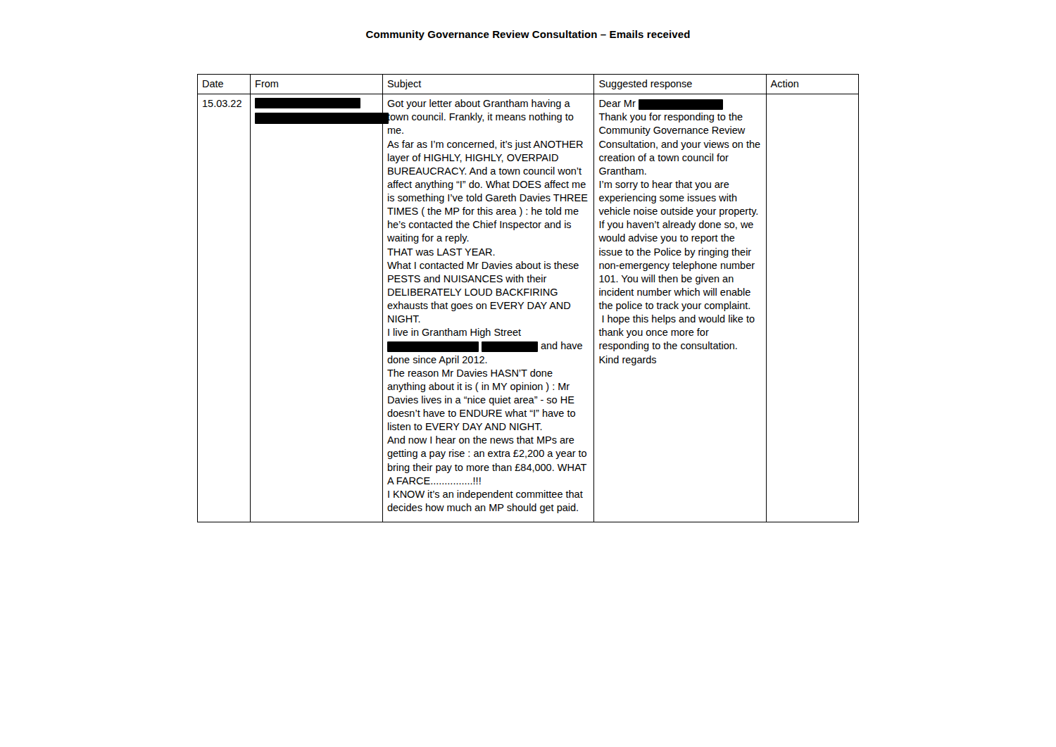Community Governance Review Consultation – Emails received
| Date | From | Subject | Suggested response | Action |
| --- | --- | --- | --- | --- |
| 15.03.22 | | Got your letter about Grantham having a town council. Frankly, it means nothing to me. As far as I’m concerned, it’s just ANOTHER layer of HIGHLY, HIGHLY, OVERPAID BUREAUCRACY. And a town council won’t affect anything “I” do. What DOES affect me is something I’ve told Gareth Davies THREE TIMES ( the MP for this area ) : he told me he’s contacted the Chief Inspector and is waiting for a reply. THAT was LAST YEAR. What I contacted Mr Davies about is these PESTS and NUISANCES with their DELIBERATELY LOUD BACKFIRING exhausts that goes on EVERY DAY AND NIGHT. I live in Grantham High Street and have done since April 2012. The reason Mr Davies HASN’T done anything about it is ( in MY opinion ) : Mr Davies lives in a “nice quiet area” - so HE doesn’t have to ENDURE what “I” have to listen to EVERY DAY AND NIGHT. And now I hear on the news that MPs are getting a pay rise : an extra £2,200 a year to bring their pay to more than £84,000. WHAT A FARCE...............!!! I KNOW it’s an independent committee that decides how much an MP should get paid. | Dear Mr Thank you for responding to the Community Governance Review Consultation, and your views on the creation of a town council for Grantham. I’m sorry to hear that you are experiencing some issues with vehicle noise outside your property. If you haven’t already done so, we would advise you to report the issue to the Police by ringing their non-emergency telephone number 101. You will then be given an incident number which will enable the police to track your complaint. I hope this helps and would like to thank you once more for responding to the consultation. Kind regards | |